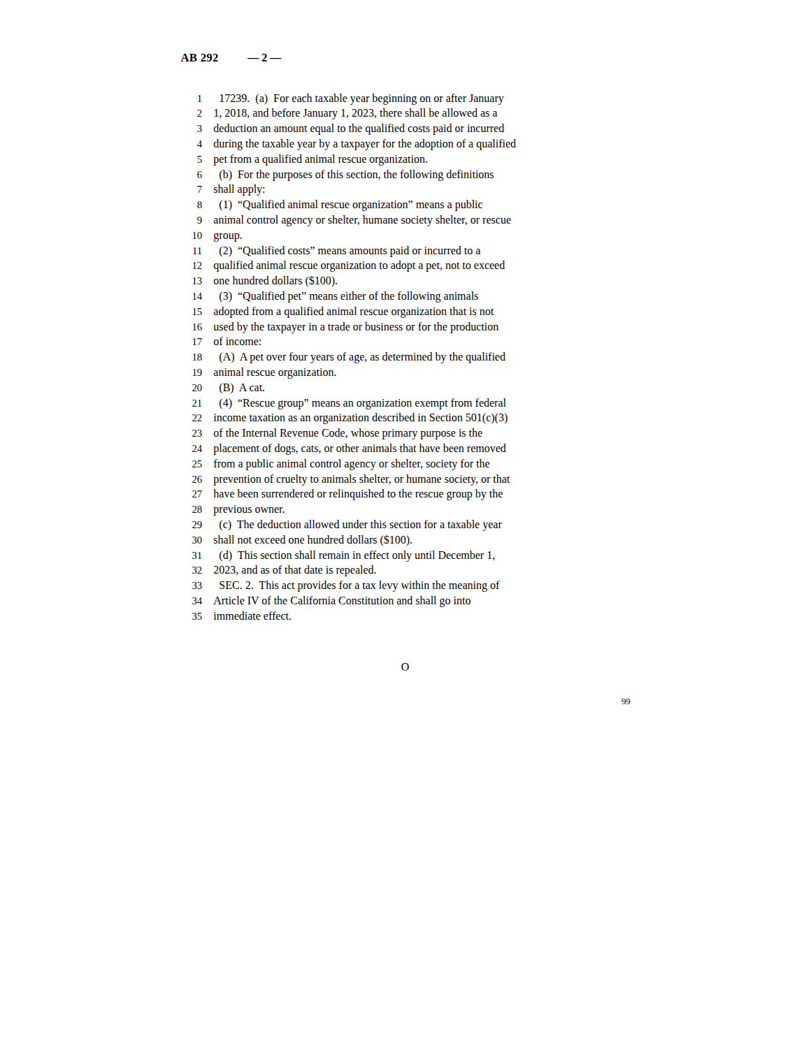AB 292 — 2 —
1 17239. (a) For each taxable year beginning on or after January
21, 2018, and before January 1, 2023, there shall be allowed as a
3 deduction an amount equal to the qualified costs paid or incurred
4 during the taxable year by a taxpayer for the adoption of a qualified
5 pet from a qualified animal rescue organization.
6 (b) For the purposes of this section, the following definitions
7 shall apply:
8 (1) “Qualified animal rescue organization” means a public
9 animal control agency or shelter, humane society shelter, or rescue
10 group.
11 (2) “Qualified costs” means amounts paid or incurred to a
12 qualified animal rescue organization to adopt a pet, not to exceed
13 one hundred dollars ($100).
14 (3) “Qualified pet” means either of the following animals
15 adopted from a qualified animal rescue organization that is not
16 used by the taxpayer in a trade or business or for the production
17 of income:
18 (A) A pet over four years of age, as determined by the qualified
19 animal rescue organization.
20 (B) A cat.
21 (4) “Rescue group” means an organization exempt from federal
22 income taxation as an organization described in Section 501(c)(3)
23 of the Internal Revenue Code, whose primary purpose is the
24 placement of dogs, cats, or other animals that have been removed
25 from a public animal control agency or shelter, society for the
26 prevention of cruelty to animals shelter, or humane society, or that
27 have been surrendered or relinquished to the rescue group by the
28 previous owner.
29 (c) The deduction allowed under this section for a taxable year
30 shall not exceed one hundred dollars ($100).
31 (d) This section shall remain in effect only until December 1,
322023, and as of that date is repealed.
33 SEC. 2. This act provides for a tax levy within the meaning of
34 Article IV of the California Constitution and shall go into
35 immediate effect.
O
99